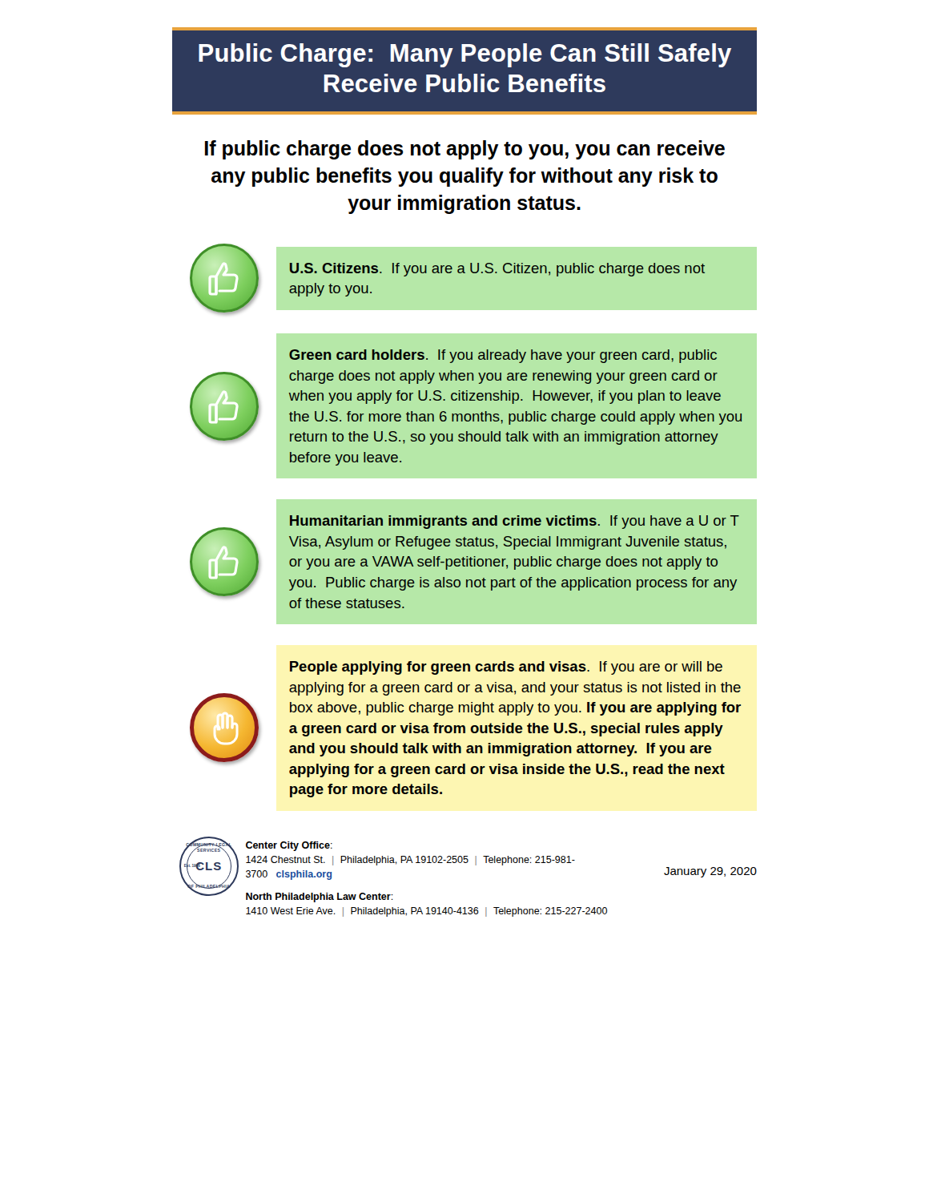Public Charge: Many People Can Still Safely
Receive Public Benefits
If public charge does not apply to you, you can receive any public benefits you qualify for without any risk to your immigration status.
U.S. Citizens. If you are a U.S. Citizen, public charge does not apply to you.
Green card holders. If you already have your green card, public charge does not apply when you are renewing your green card or when you apply for U.S. citizenship. However, if you plan to leave the U.S. for more than 6 months, public charge could apply when you return to the U.S., so you should talk with an immigration attorney before you leave.
Humanitarian immigrants and crime victims. If you have a U or T Visa, Asylum or Refugee status, Special Immigrant Juvenile status, or you are a VAWA self-petitioner, public charge does not apply to you. Public charge is also not part of the application process for any of these statuses.
People applying for green cards and visas. If you are or will be applying for a green card or a visa, and your status is not listed in the box above, public charge might apply to you. If you are applying for a green card or visa from outside the U.S., special rules apply and you should talk with an immigration attorney. If you are applying for a green card or visa inside the U.S., read the next page for more details.
Community Legal Services
Est. 1966
CLS
of Philadelphia
Center City Office:
1424 Chestnut St. | Philadelphia, PA 19102-2505 | Telephone: 215-981-3700 clsphila.org
North Philadelphia Law Center:
1410 West Erie Ave. | Philadelphia, PA 19140-4136 | Telephone: 215-227-2400
January 29, 2020